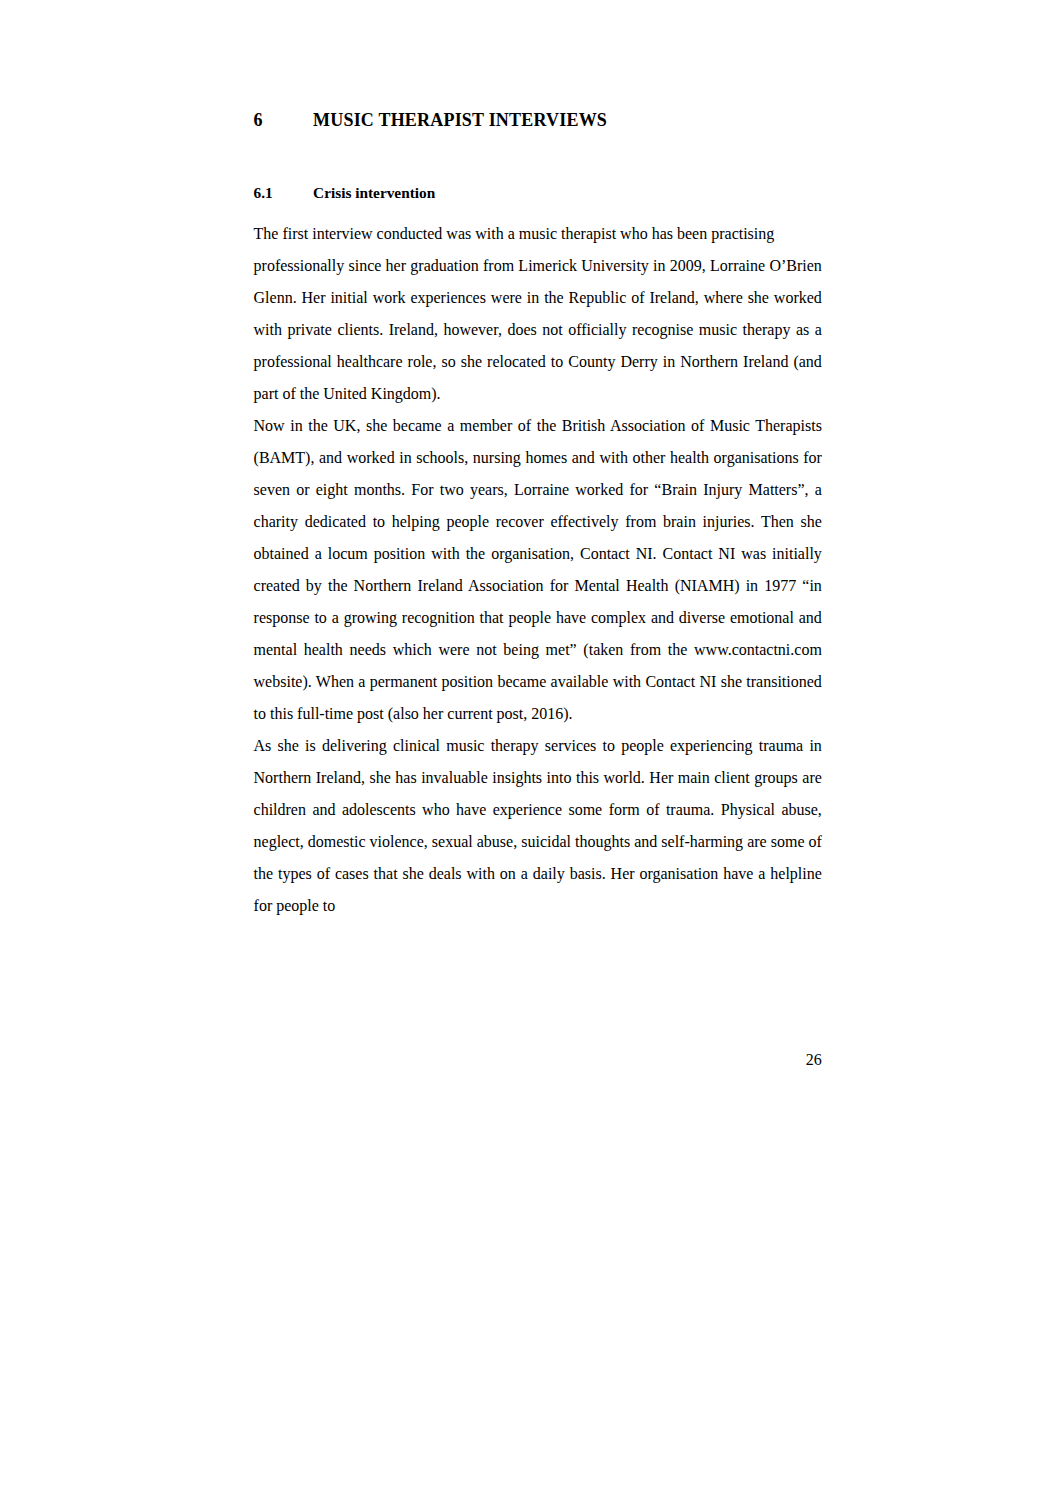6 MUSIC THERAPIST INTERVIEWS
6.1 Crisis intervention
The first interview conducted was with a music therapist who has been practising
professionally since her graduation from Limerick University in 2009, Lorraine O’Brien Glenn. Her initial work experiences were in the Republic of Ireland, where she worked with private clients. Ireland, however, does not officially recognise music therapy as a professional healthcare role, so she relocated to County Derry in Northern Ireland (and part of the United Kingdom).
Now in the UK, she became a member of the British Association of Music Therapists (BAMT), and worked in schools, nursing homes and with other health organisations for seven or eight months. For two years, Lorraine worked for “Brain Injury Matters”, a charity dedicated to helping people recover effectively from brain injuries. Then she obtained a locum position with the organisation, Contact NI. Contact NI was initially created by the Northern Ireland Association for Mental Health (NIAMH) in 1977 “in response to a growing recognition that people have complex and diverse emotional and mental health needs which were not being met” (taken from the www.contactni.com website). When a permanent position became available with Contact NI she transitioned to this full-time post (also her current post, 2016).
As she is delivering clinical music therapy services to people experiencing trauma in Northern Ireland, she has invaluable insights into this world. Her main client groups are children and adolescents who have experience some form of trauma. Physical abuse, neglect, domestic violence, sexual abuse, suicidal thoughts and self-harming are some of the types of cases that she deals with on a daily basis. Her organisation have a helpline for people to
26